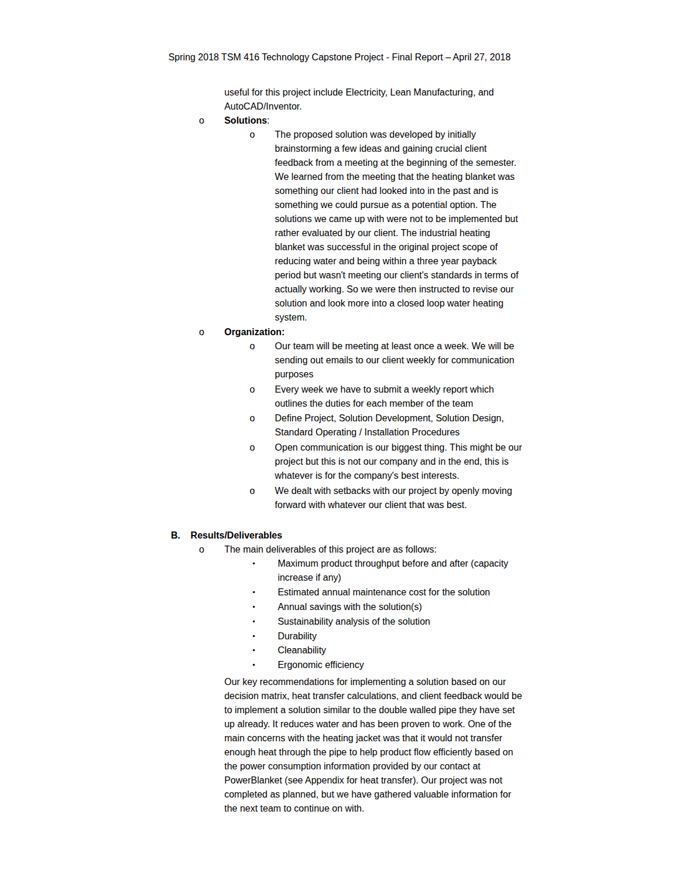Spring 2018 TSM 416 Technology Capstone Project - Final Report – April 27, 2018
useful for this project include Electricity, Lean Manufacturing, and
AutoCAD/Inventor.
o Solutions:
o The proposed solution was developed by initially brainstorming a few ideas and gaining crucial client feedback from a meeting at the beginning of the semester. We learned from the meeting that the heating blanket was something our client had looked into in the past and is something we could pursue as a potential option. The solutions we came up with were not to be implemented but rather evaluated by our client. The industrial heating blanket was successful in the original project scope of reducing water and being within a three year payback period but wasn't meeting our client's standards in terms of actually working. So we were then instructed to revise our solution and look more into a closed loop water heating system.
o Organization:
o Our team will be meeting at least once a week. We will be sending out emails to our client weekly for communication purposes
o Every week we have to submit a weekly report which outlines the duties for each member of the team
o Define Project, Solution Development, Solution Design, Standard Operating / Installation Procedures
o Open communication is our biggest thing. This might be our project but this is not our company and in the end, this is whatever is for the company's best interests.
o We dealt with setbacks with our project by openly moving forward with whatever our client that was best.
B. Results/Deliverables
o The main deliverables of this project are as follows:
▪Maximum product throughput before and after (capacity increase if any)
▪Estimated annual maintenance cost for the solution
▪Annual savings with the solution(s)
▪Sustainability analysis of the solution
▪Durability
▪Cleanability
▪Ergonomic efficiency
Our key recommendations for implementing a solution based on our decision matrix, heat transfer calculations, and client feedback would be to implement a solution similar to the double walled pipe they have set up already. It reduces water and has been proven to work. One of the main concerns with the heating jacket was that it would not transfer enough heat through the pipe to help product flow efficiently based on the power consumption information provided by our contact at PowerBlanket (see Appendix for heat transfer). Our project was not completed as planned, but we have gathered valuable information for the next team to continue on with.